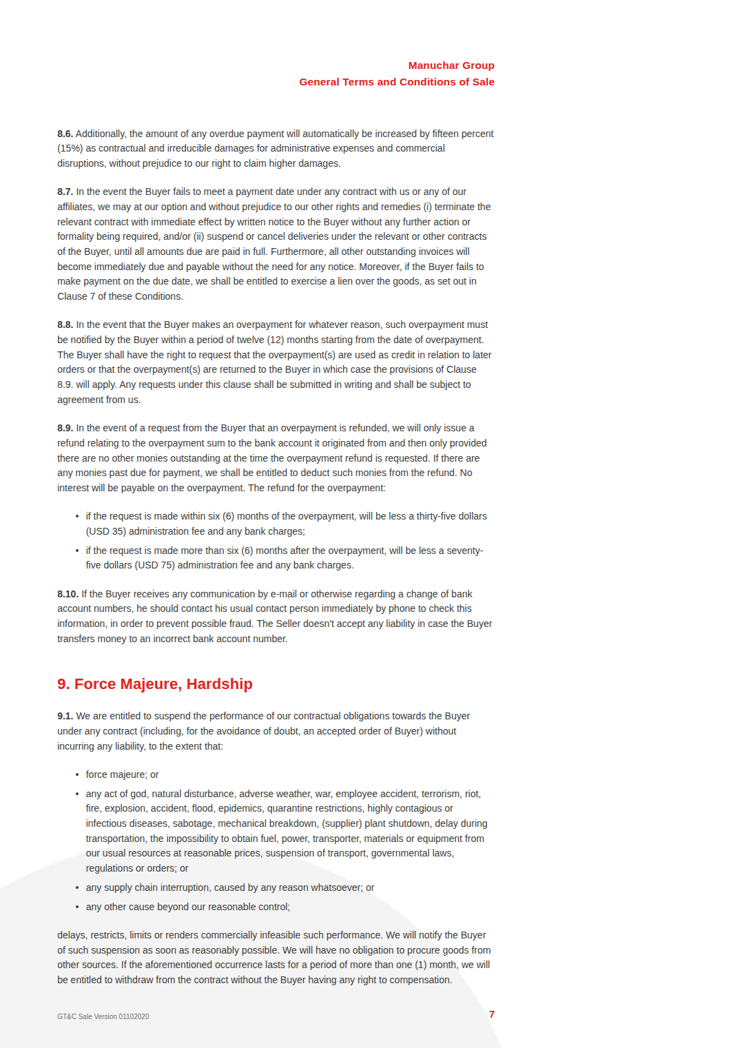Manuchar Group
General Terms and Conditions of Sale
8.6. Additionally, the amount of any overdue payment will automatically be increased by fifteen percent (15%) as contractual and irreducible damages for administrative expenses and commercial disruptions, without prejudice to our right to claim higher damages.
8.7. In the event the Buyer fails to meet a payment date under any contract with us or any of our affiliates, we may at our option and without prejudice to our other rights and remedies (i) terminate the relevant contract with immediate effect by written notice to the Buyer without any further action or formality being required, and/or (ii) suspend or cancel deliveries under the relevant or other contracts of the Buyer, until all amounts due are paid in full. Furthermore, all other outstanding invoices will become immediately due and payable without the need for any notice. Moreover, if the Buyer fails to make payment on the due date, we shall be entitled to exercise a lien over the goods, as set out in Clause 7 of these Conditions.
8.8. In the event that the Buyer makes an overpayment for whatever reason, such overpayment must be notified by the Buyer within a period of twelve (12) months starting from the date of overpayment. The Buyer shall have the right to request that the overpayment(s) are used as credit in relation to later orders or that the overpayment(s) are returned to the Buyer in which case the provisions of Clause 8.9. will apply. Any requests under this clause shall be submitted in writing and shall be subject to agreement from us.
8.9. In the event of a request from the Buyer that an overpayment is refunded, we will only issue a refund relating to the overpayment sum to the bank account it originated from and then only provided there are no other monies outstanding at the time the overpayment refund is requested. If there are any monies past due for payment, we shall be entitled to deduct such monies from the refund. No interest will be payable on the overpayment. The refund for the overpayment:
if the request is made within six (6) months of the overpayment, will be less a thirty-five dollars (USD 35) administration fee and any bank charges;
if the request is made more than six (6) months after the overpayment, will be less a seventy-five dollars (USD 75) administration fee and any bank charges.
8.10. If the Buyer receives any communication by e-mail or otherwise regarding a change of bank account numbers, he should contact his usual contact person immediately by phone to check this information, in order to prevent possible fraud. The Seller doesn't accept any liability in case the Buyer transfers money to an incorrect bank account number.
9. Force Majeure, Hardship
9.1. We are entitled to suspend the performance of our contractual obligations towards the Buyer under any contract (including, for the avoidance of doubt, an accepted order of Buyer) without incurring any liability, to the extent that:
force majeure; or
any act of god, natural disturbance, adverse weather, war, employee accident, terrorism, riot, fire, explosion, accident, flood, epidemics, quarantine restrictions, highly contagious or infectious diseases, sabotage, mechanical breakdown, (supplier) plant shutdown, delay during transportation, the impossibility to obtain fuel, power, transporter, materials or equipment from our usual resources at reasonable prices, suspension of transport, governmental laws, regulations or orders; or
any supply chain interruption, caused by any reason whatsoever; or
any other cause beyond our reasonable control;
delays, restricts, limits or renders commercially infeasible such performance. We will notify the Buyer of such suspension as soon as reasonably possible. We will have no obligation to procure goods from other sources. If the aforementioned occurrence lasts for a period of more than one (1) month, we will be entitled to withdraw from the contract without the Buyer having any right to compensation.
GT&C Sale Version 01102020
7